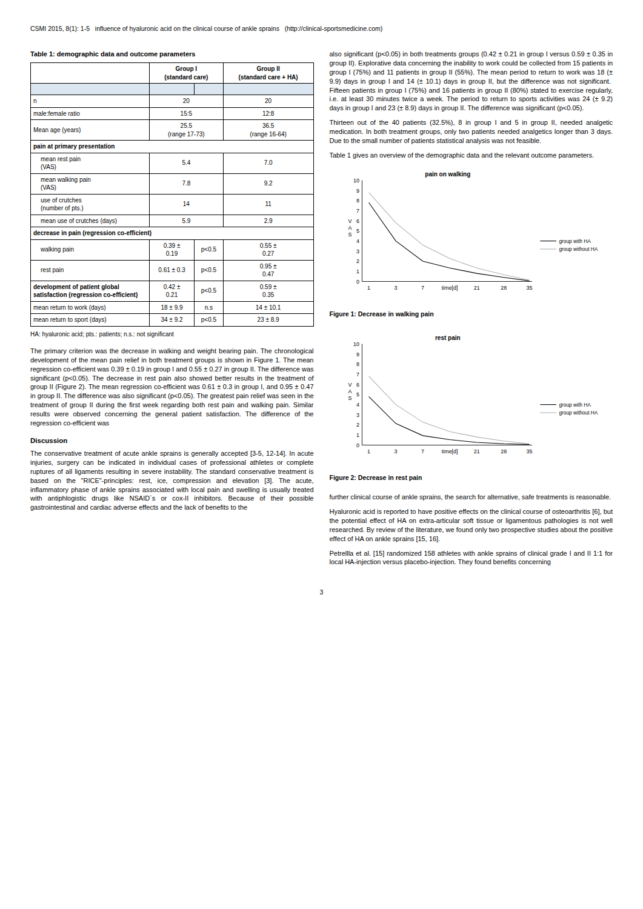CSMI 2015, 8(1): 1-5 influence of hyaluronic acid on the clinical course of ankle sprains (http://clinical-sportsmedicine.com)
Table 1: demographic data and outcome parameters
| | Group I (standard care) | Group II (standard care + HA) |
| --- | --- | --- |
| n | 20 | 20 |
| male:female ratio | 15:5 | 12:8 |
| Mean age (years) | 25.5 (range 17-73) | 36.5 (range 16-64) |
| pain at primary presentation |
| mean rest pain (VAS) | 5.4 | 7.0 |
| mean walking pain (VAS) | 7.8 | 9.2 |
| use of crutches (number of pts.) | 14 | 11 |
| mean use of crutches (days) | 5.9 | 2.9 |
| decrease in pain (regression co-efficient) |
| walking pain | 0.39 ± 0.19 | p<0.5 | 0.55 ± 0.27 |
| rest pain | 0.61 ± 0.3 | p<0.5 | 0.95 ± 0.47 |
| development of patient global satisfaction (regression co-efficient) | 0.42 ± 0.21 | p<0.5 | 0.59 ± 0.35 |
| mean return to work (days) | 18 ± 9.9 | n.s | 14 ± 10.1 |
| mean return to sport (days) | 34 ± 9.2 | p<0.5 | 23 ± 8.9 |
HA: hyaluronic acid; pts.: patients; n.s.: not significant
The primary criterion was the decrease in walking and weight bearing pain. The chronological development of the mean pain relief in both treatment groups is shown in Figure 1. The mean regression co-efficient was 0.39 ± 0.19 in group I and 0.55 ± 0.27 in group II. The difference was significant (p<0.05). The decrease in rest pain also showed better results in the treatment of group II (Figure 2). The mean regression co-efficient was 0.61 ± 0.3 in group I, and 0.95 ± 0.47 in group II. The difference was also significant (p<0.05). The greatest pain relief was seen in the treatment of group II during the first week regarding both rest pain and walking pain. Similar results were observed concerning the general patient satisfaction. The difference of the regression co-efficient was
Discussion
The conservative treatment of acute ankle sprains is generally accepted [3-5, 12-14]. In acute injuries, surgery can be indicated in individual cases of professional athletes or complete ruptures of all ligaments resulting in severe instability. The standard conservative treatment is based on the "RICE"-principles: rest, ice, compression and elevation [3]. The acute, inflammatory phase of ankle sprains associated with local pain and swelling is usually treated with antiphlogistic drugs like NSAID`s or cox-II inhibitors. Because of their possible gastrointestinal and cardiac adverse effects and the lack of benefits to the
also significant (p<0.05) in both treatments groups (0.42 ± 0.21 in group I versus 0.59 ± 0.35 in group II). Explorative data concerning the inability to work could be collected from 15 patients in group I (75%) and 11 patients in group II (55%). The mean period to return to work was 18 (± 9.9) days in group I and 14 (± 10.1) days in group II, but the difference was not significant. Fifteen patients in group I (75%) and 16 patients in group II (80%) stated to exercise regularly, i.e. at least 30 minutes twice a week. The period to return to sports activities was 24 (± 9.2) days in group I and 23 (± 8.9) days in group II. The difference was significant (p<0.05).
Thirteen out of the 40 patients (32.5%), 8 in group I and 5 in group II, needed analgetic medication. In both treatment groups, only two patients needed analgetics longer than 3 days. Due to the small number of patients statistical analysis was not feasible.
Table 1 gives an overview of the demographic data and the relevant outcome parameters.
pain on walking 10 9 8 7 6 5 4 3 2 1 0 V A S 1 3 7 time[d] 21 28 35 group with HA group without HA
Figure 1: Decrease in walking pain
rest pain 10 9 8 7 6 5 4 3 2 1 0 V A S 1 3 7 time[d] 21 28 35 group with HA group without HA
Figure 2: Decrease in rest pain
further clinical course of ankle sprains, the search for alternative, safe treatments is reasonable.
Hyaluronic acid is reported to have positive effects on the clinical course of osteoarthritis [6], but the potential effect of HA on extra-articular soft tissue or ligamentous pathologies is not well researched. By review of the literature, we found only two prospective studies about the positive effect of HA on ankle sprains [15, 16].
Petrellla et al. [15] randomized 158 athletes with ankle sprains of clinical grade I and II 1:1 for local HA-injection versus placebo-injection. They found benefits concerning
3